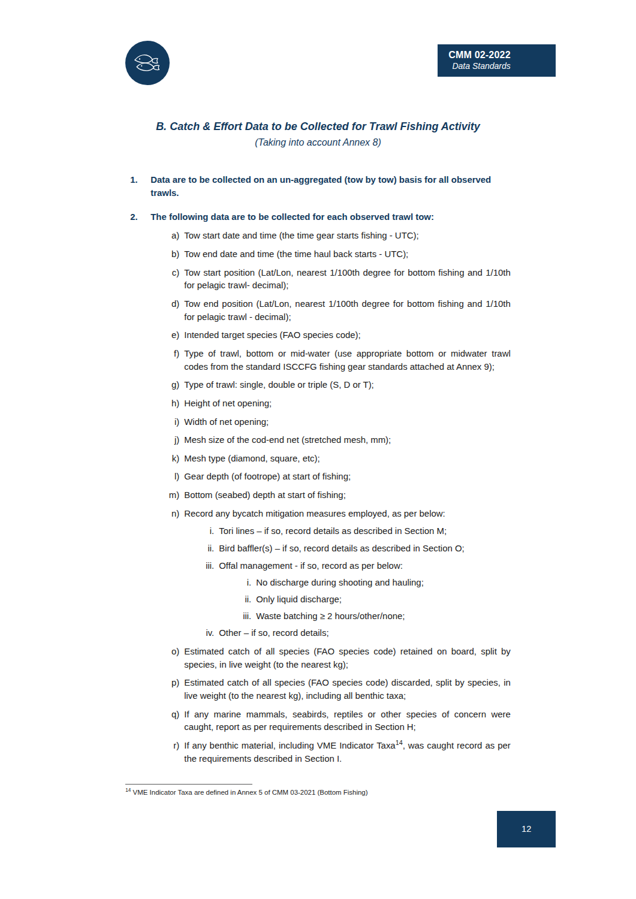CMM 02-2022
Data Standards
B. Catch & Effort Data to be Collected for Trawl Fishing Activity
(Taking into account Annex 8)
Data are to be collected on an un-aggregated (tow by tow) basis for all observed trawls.
The following data are to be collected for each observed trawl tow:
Tow start date and time (the time gear starts fishing - UTC);
Tow end date and time (the time haul back starts - UTC);
Tow start position (Lat/Lon, nearest 1/100th degree for bottom fishing and 1/10th for pelagic trawl- decimal);
Tow end position (Lat/Lon, nearest 1/100th degree for bottom fishing and 1/10th for pelagic trawl - decimal);
Intended target species (FAO species code);
Type of trawl, bottom or mid-water (use appropriate bottom or midwater trawl codes from the standard ISCCFG fishing gear standards attached at Annex 9);
Type of trawl: single, double or triple (S, D or T);
Height of net opening;
Width of net opening;
Mesh size of the cod-end net (stretched mesh, mm);
Mesh type (diamond, square, etc);
Gear depth (of footrope) at start of fishing;
Bottom (seabed) depth at start of fishing;
Record any bycatch mitigation measures employed, as per below:
Tori lines – if so, record details as described in Section M;
Bird baffler(s) – if so, record details as described in Section O;
Offal management - if so, record as per below:
No discharge during shooting and hauling;
Only liquid discharge;
Waste batching ≥ 2 hours/other/none;
Other – if so, record details;
Estimated catch of all species (FAO species code) retained on board, split by species, in live weight (to the nearest kg);
Estimated catch of all species (FAO species code) discarded, split by species, in live weight (to the nearest kg), including all benthic taxa;
If any marine mammals, seabirds, reptiles or other species of concern were caught, report as per requirements described in Section H;
If any benthic material, including VME Indicator Taxa14, was caught record as per the requirements described in Section I.
14 VME Indicator Taxa are defined in Annex 5 of CMM 03-2021 (Bottom Fishing)
12